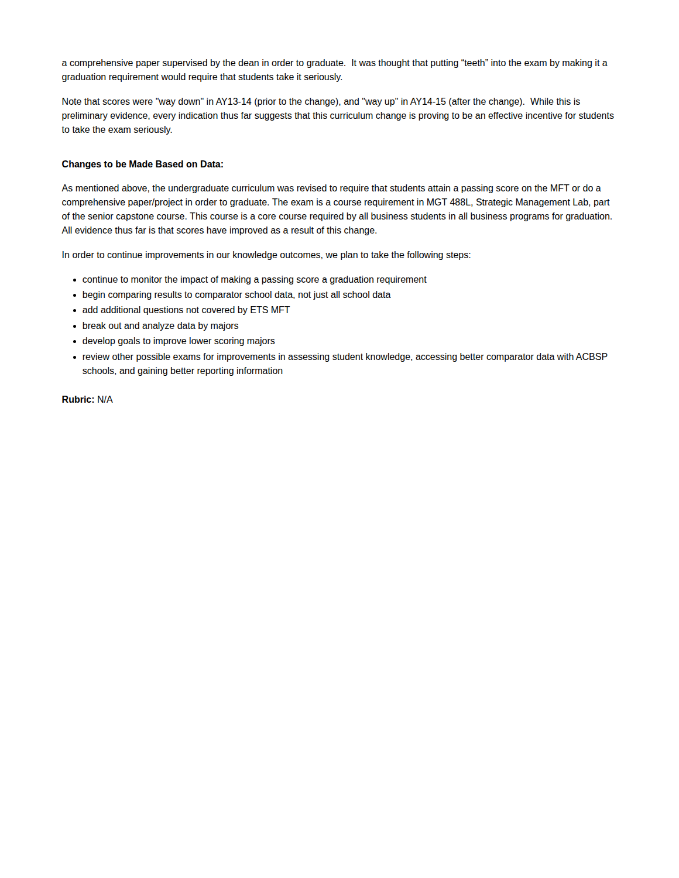a comprehensive paper supervised by the dean in order to graduate. It was thought that putting “teeth” into the exam by making it a graduation requirement would require that students take it seriously.
Note that scores were "way down" in AY13-14 (prior to the change), and "way up" in AY14-15 (after the change). While this is preliminary evidence, every indication thus far suggests that this curriculum change is proving to be an effective incentive for students to take the exam seriously.
Changes to be Made Based on Data:
As mentioned above, the undergraduate curriculum was revised to require that students attain a passing score on the MFT or do a comprehensive paper/project in order to graduate. The exam is a course requirement in MGT 488L, Strategic Management Lab, part of the senior capstone course. This course is a core course required by all business students in all business programs for graduation. All evidence thus far is that scores have improved as a result of this change.
In order to continue improvements in our knowledge outcomes, we plan to take the following steps:
continue to monitor the impact of making a passing score a graduation requirement
begin comparing results to comparator school data, not just all school data
add additional questions not covered by ETS MFT
break out and analyze data by majors
develop goals to improve lower scoring majors
review other possible exams for improvements in assessing student knowledge, accessing better comparator data with ACBSP schools, and gaining better reporting information
Rubric: N/A